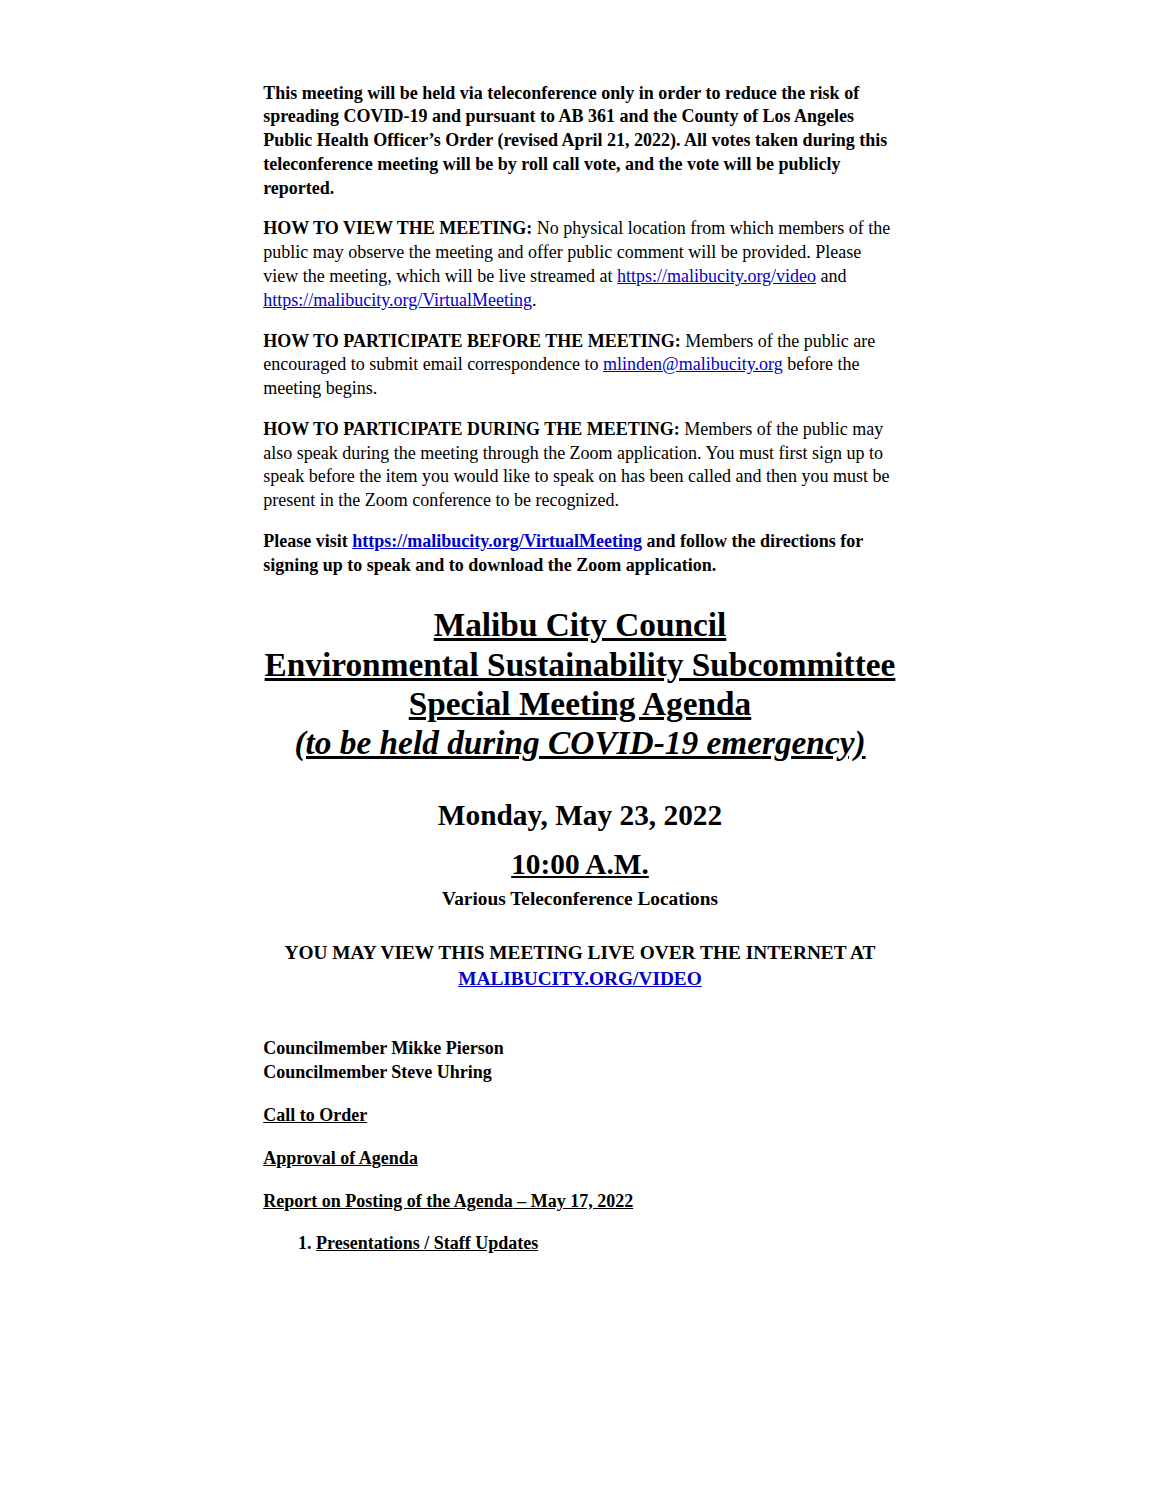This meeting will be held via teleconference only in order to reduce the risk of spreading COVID-19 and pursuant to AB 361 and the County of Los Angeles Public Health Officer’s Order (revised April 21, 2022). All votes taken during this teleconference meeting will be by roll call vote, and the vote will be publicly reported.
HOW TO VIEW THE MEETING: No physical location from which members of the public may observe the meeting and offer public comment will be provided. Please view the meeting, which will be live streamed at https://malibucity.org/video and https://malibucity.org/VirtualMeeting.
HOW TO PARTICIPATE BEFORE THE MEETING: Members of the public are encouraged to submit email correspondence to mlinden@malibucity.org before the meeting begins.
HOW TO PARTICIPATE DURING THE MEETING: Members of the public may also speak during the meeting through the Zoom application. You must first sign up to speak before the item you would like to speak on has been called and then you must be present in the Zoom conference to be recognized.
Please visit https://malibucity.org/VirtualMeeting and follow the directions for signing up to speak and to download the Zoom application.
Malibu City Council Environmental Sustainability Subcommittee Special Meeting Agenda (to be held during COVID-19 emergency)
Monday, May 23, 2022
10:00 A.M.
Various Teleconference Locations
YOU MAY VIEW THIS MEETING LIVE OVER THE INTERNET AT
MALIBUCITY.ORG/VIDEO
Councilmember Mikke Pierson
Councilmember Steve Uhring
Call to Order
Approval of Agenda
Report on Posting of the Agenda – May 17, 2022
Presentations / Staff Updates